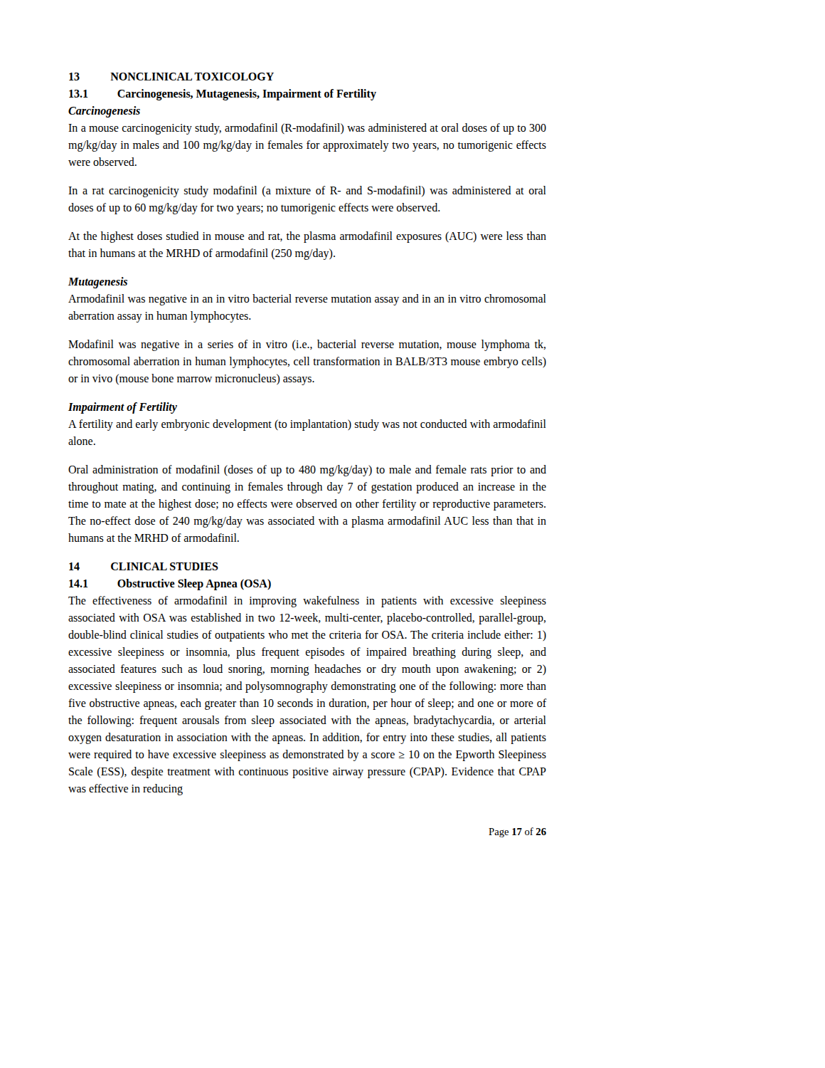13 NONCLINICAL TOXICOLOGY
13.1 Carcinogenesis, Mutagenesis, Impairment of Fertility
Carcinogenesis
In a mouse carcinogenicity study, armodafinil (R-modafinil) was administered at oral doses of up to 300 mg/kg/day in males and 100 mg/kg/day in females for approximately two years, no tumorigenic effects were observed.
In a rat carcinogenicity study modafinil (a mixture of R- and S-modafinil) was administered at oral doses of up to 60 mg/kg/day for two years; no tumorigenic effects were observed.
At the highest doses studied in mouse and rat, the plasma armodafinil exposures (AUC) were less than that in humans at the MRHD of armodafinil (250 mg/day).
Mutagenesis
Armodafinil was negative in an in vitro bacterial reverse mutation assay and in an in vitro chromosomal aberration assay in human lymphocytes.
Modafinil was negative in a series of in vitro (i.e., bacterial reverse mutation, mouse lymphoma tk, chromosomal aberration in human lymphocytes, cell transformation in BALB/3T3 mouse embryo cells) or in vivo (mouse bone marrow micronucleus) assays.
Impairment of Fertility
A fertility and early embryonic development (to implantation) study was not conducted with armodafinil alone.
Oral administration of modafinil (doses of up to 480 mg/kg/day) to male and female rats prior to and throughout mating, and continuing in females through day 7 of gestation produced an increase in the time to mate at the highest dose; no effects were observed on other fertility or reproductive parameters. The no-effect dose of 240 mg/kg/day was associated with a plasma armodafinil AUC less than that in humans at the MRHD of armodafinil.
14 CLINICAL STUDIES
14.1 Obstructive Sleep Apnea (OSA)
The effectiveness of armodafinil in improving wakefulness in patients with excessive sleepiness associated with OSA was established in two 12-week, multi-center, placebo-controlled, parallel-group, double-blind clinical studies of outpatients who met the criteria for OSA. The criteria include either: 1) excessive sleepiness or insomnia, plus frequent episodes of impaired breathing during sleep, and associated features such as loud snoring, morning headaches or dry mouth upon awakening; or 2) excessive sleepiness or insomnia; and polysomnography demonstrating one of the following: more than five obstructive apneas, each greater than 10 seconds in duration, per hour of sleep; and one or more of the following: frequent arousals from sleep associated with the apneas, bradytachycardia, or arterial oxygen desaturation in association with the apneas. In addition, for entry into these studies, all patients were required to have excessive sleepiness as demonstrated by a score ≥ 10 on the Epworth Sleepiness Scale (ESS), despite treatment with continuous positive airway pressure (CPAP). Evidence that CPAP was effective in reducing
Page 17 of 26